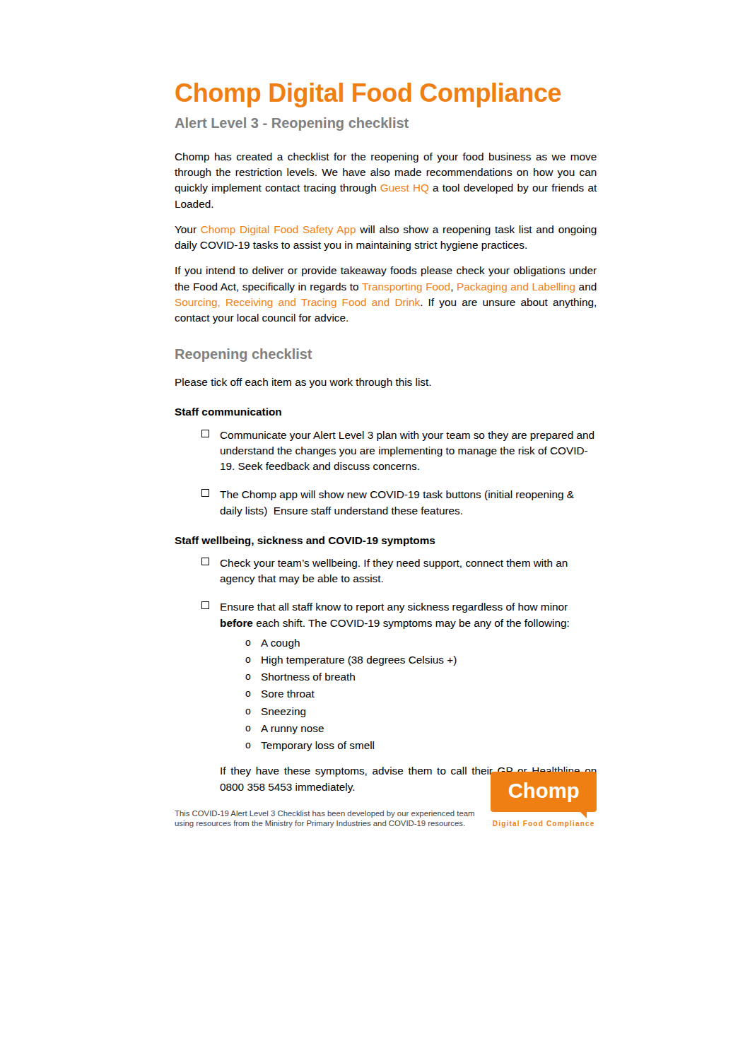Chomp Digital Food Compliance
Alert Level 3 - Reopening checklist
Chomp has created a checklist for the reopening of your food business as we move through the restriction levels. We have also made recommendations on how you can quickly implement contact tracing through Guest HQ a tool developed by our friends at Loaded.
Your Chomp Digital Food Safety App will also show a reopening task list and ongoing daily COVID-19 tasks to assist you in maintaining strict hygiene practices.
If you intend to deliver or provide takeaway foods please check your obligations under the Food Act, specifically in regards to Transporting Food, Packaging and Labelling and Sourcing, Receiving and Tracing Food and Drink. If you are unsure about anything, contact your local council for advice.
Reopening checklist
Please tick off each item as you work through this list.
Staff communication
Communicate your Alert Level 3 plan with your team so they are prepared and understand the changes you are implementing to manage the risk of COVID-19. Seek feedback and discuss concerns.
The Chomp app will show new COVID-19 task buttons (initial reopening & daily lists) Ensure staff understand these features.
Staff wellbeing, sickness and COVID-19 symptoms
Check your team’s wellbeing. If they need support, connect them with an agency that may be able to assist.
Ensure that all staff know to report any sickness regardless of how minor before each shift. The COVID-19 symptoms may be any of the following:
A cough
High temperature (38 degrees Celsius +)
Shortness of breath
Sore throat
Sneezing
A runny nose
Temporary loss of smell
If they have these symptoms, advise them to call their GP or Healthline on 0800 358 5453 immediately.
This COVID-19 Alert Level 3 Checklist has been developed by our experienced team using resources from the Ministry for Primary Industries and COVID-19 resources.
Chomp Digital Food Compliance